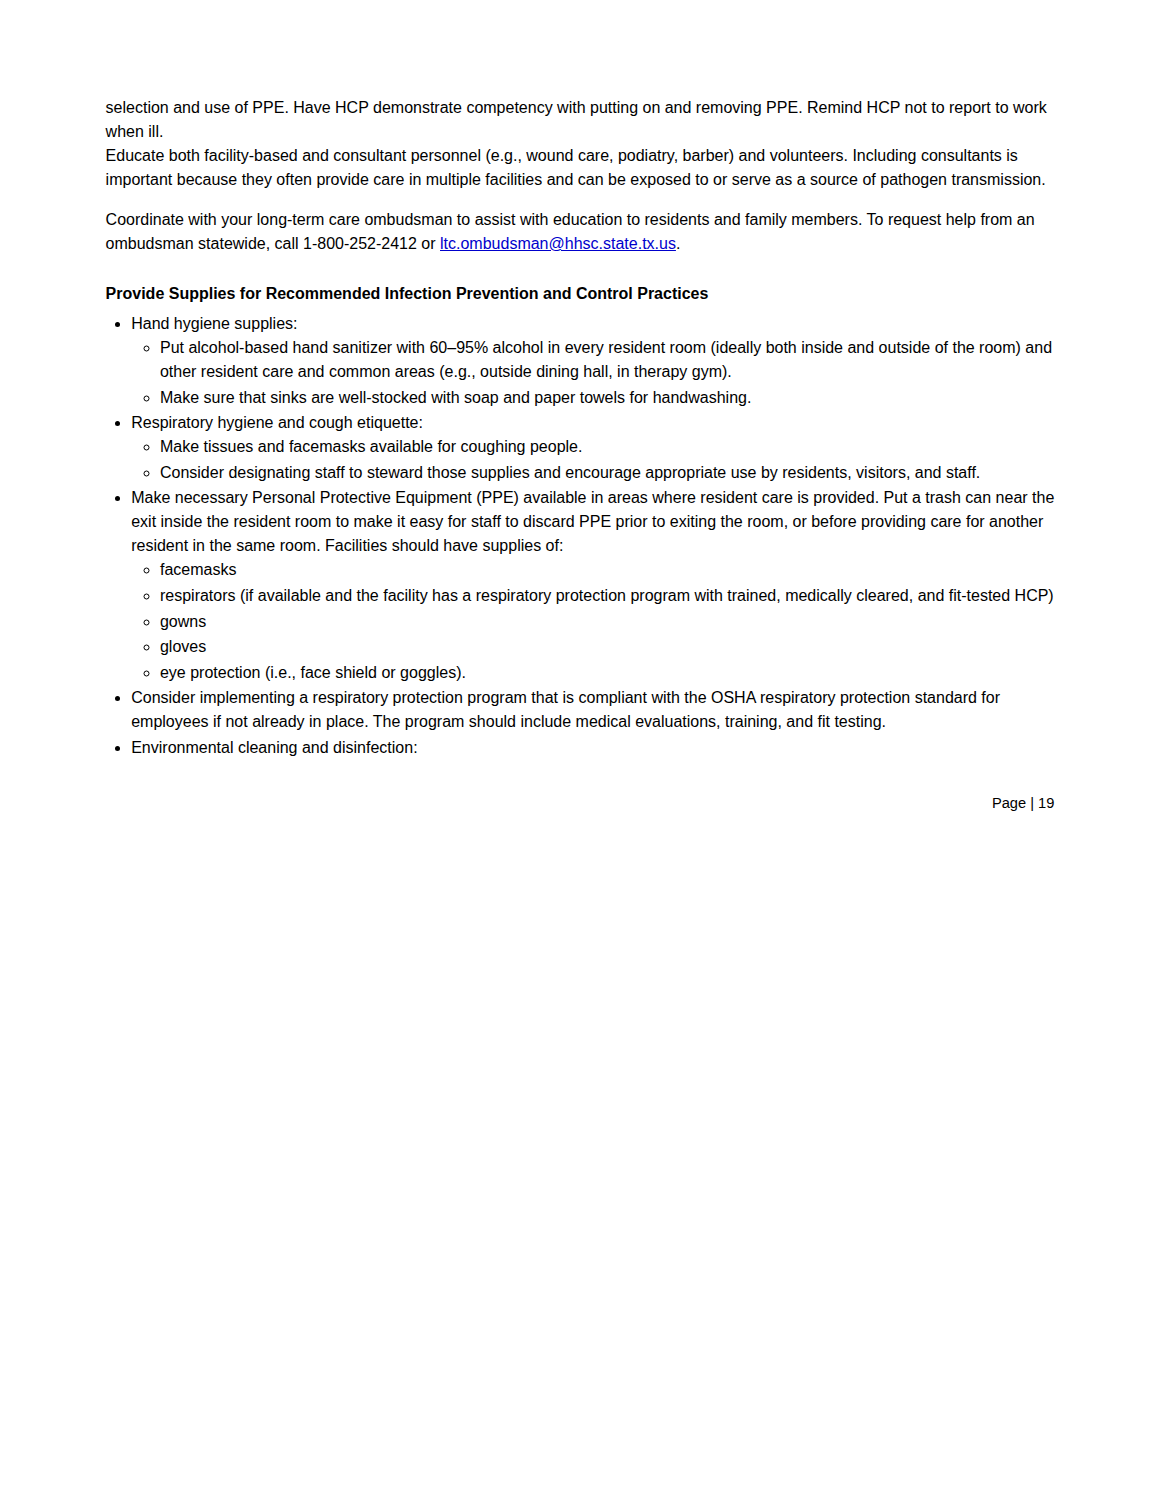selection and use of PPE. Have HCP demonstrate competency with putting on and removing PPE. Remind HCP not to report to work when ill.
Educate both facility-based and consultant personnel (e.g., wound care, podiatry, barber) and volunteers. Including consultants is important because they often provide care in multiple facilities and can be exposed to or serve as a source of pathogen transmission.
Coordinate with your long-term care ombudsman to assist with education to residents and family members. To request help from an ombudsman statewide, call 1-800-252-2412 or ltc.ombudsman@hhsc.state.tx.us.
Provide Supplies for Recommended Infection Prevention and Control Practices
Hand hygiene supplies:
Put alcohol-based hand sanitizer with 60–95% alcohol in every resident room (ideally both inside and outside of the room) and other resident care and common areas (e.g., outside dining hall, in therapy gym).
Make sure that sinks are well-stocked with soap and paper towels for handwashing.
Respiratory hygiene and cough etiquette:
Make tissues and facemasks available for coughing people.
Consider designating staff to steward those supplies and encourage appropriate use by residents, visitors, and staff.
Make necessary Personal Protective Equipment (PPE) available in areas where resident care is provided. Put a trash can near the exit inside the resident room to make it easy for staff to discard PPE prior to exiting the room, or before providing care for another resident in the same room. Facilities should have supplies of:
facemasks
respirators (if available and the facility has a respiratory protection program with trained, medically cleared, and fit-tested HCP)
gowns
gloves
eye protection (i.e., face shield or goggles).
Consider implementing a respiratory protection program that is compliant with the OSHA respiratory protection standard for employees if not already in place. The program should include medical evaluations, training, and fit testing.
Environmental cleaning and disinfection:
Page | 19